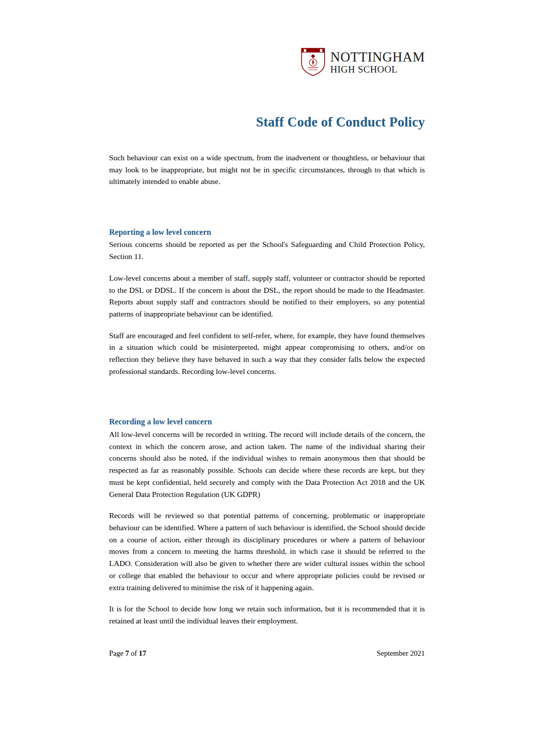NOTTINGHAM
HIGH SCHOOL
Staff Code of Conduct Policy
Such behaviour can exist on a wide spectrum, from the inadvertent or thoughtless, or behaviour that may look to be inappropriate, but might not be in specific circumstances, through to that which is ultimately intended to enable abuse.
Reporting a low level concern
Serious concerns should be reported as per the School's Safeguarding and Child Protection Policy, Section 11.
Low-level concerns about a member of staff, supply staff, volunteer or contractor should be reported to the DSL or DDSL. If the concern is about the DSL, the report should be made to the Headmaster. Reports about supply staff and contractors should be notified to their employers, so any potential patterns of inappropriate behaviour can be identified.
Staff are encouraged and feel confident to self-refer, where, for example, they have found themselves in a situation which could be misinterpreted, might appear compromising to others, and/or on reflection they believe they have behaved in such a way that they consider falls below the expected professional standards. Recording low-level concerns.
Recording a low level concern
All low-level concerns will be recorded in writing. The record will include details of the concern, the context in which the concern arose, and action taken. The name of the individual sharing their concerns should also be noted, if the individual wishes to remain anonymous then that should be respected as far as reasonably possible. Schools can decide where these records are kept, but they must be kept confidential, held securely and comply with the Data Protection Act 2018 and the UK General Data Protection Regulation (UK GDPR)
Records will be reviewed so that potential patterns of concerning, problematic or inappropriate behaviour can be identified. Where a pattern of such behaviour is identified, the School should decide on a course of action, either through its disciplinary procedures or where a pattern of behaviour moves from a concern to meeting the harms threshold, in which case it should be referred to the LADO. Consideration will also be given to whether there are wider cultural issues within the school or college that enabled the behaviour to occur and where appropriate policies could be revised or extra training delivered to minimise the risk of it happening again.
It is for the School to decide how long we retain such information, but it is recommended that it is retained at least until the individual leaves their employment.
Page 7 of 17
September 2021